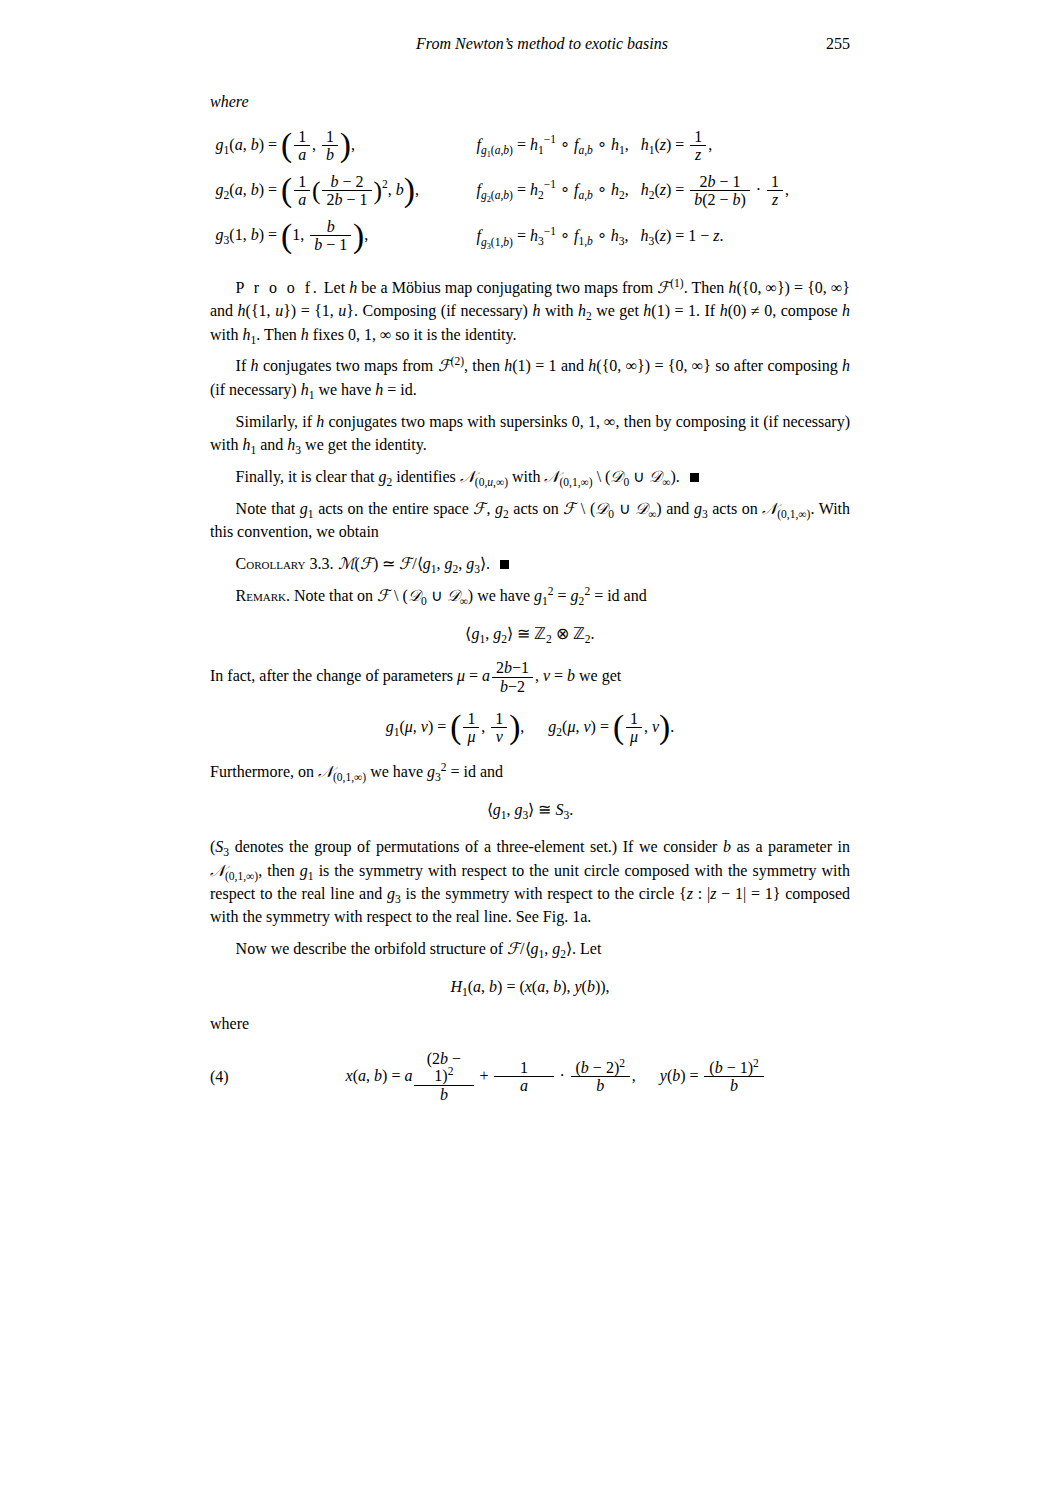From Newton’s method to exotic basins 255
where
| g 1 ( a , b ) = ( 1 a , 1 b ) , | | f g 1 ( a , b ) = h 1 −1 ∘ f a , b ∘ h 1 , h 1 ( z ) = 1 z , |
| g 2 ( a , b ) = ( 1 a ( b − 2 2 b − 1 ) 2 , b ) , | | f g 2 ( a , b ) = h 2 −1 ∘ f a , b ∘ h 2 , h 2 ( z ) = 2 b − 1 b (2 − b ) · 1 z , |
| g 3 (1, b ) = ( 1, b b − 1 ) , | | f g 3 (1, b ) = h 3 −1 ∘ f 1, b ∘ h 3 , h 3 ( z ) = 1 − z . |
P r o o f. Let h be a Möbius map conjugating two maps from ℱ(1). Then h({0, ∞}) = {0, ∞} and h({1, u}) = {1, u}. Composing (if necessary) h with h2 we get h(1) = 1. If h(0) ≠ 0, compose h with h1. Then h fixes 0, 1, ∞ so it is the identity.
If h conjugates two maps from ℱ(2), then h(1) = 1 and h({0, ∞}) = {0, ∞} so after composing h (if necessary) h1 we have h = id.
Similarly, if h conjugates two maps with supersinks 0, 1, ∞, then by composing it (if necessary) with h1 and h3 we get the identity.
Finally, it is clear that g2 identifies 𝒩(0,u,∞) with 𝒩(0,1,∞) \ (𝒟0 ∪ 𝒟∞).
Note that g1 acts on the entire space ℱ, g2 acts on ℱ \ (𝒟0 ∪ 𝒟∞) and g3 acts on 𝒩(0,1,∞). With this convention, we obtain
Corollary 3.3. ℳ(ℱ) ≃ ℱ/⟨g1, g2, g3⟩.
Remark. Note that on ℱ \ (𝒟0 ∪ 𝒟∞) we have g12 = g22 = id and
⟨g1, g2⟩ ≅ ℤ2 ⊗ ℤ2.
In fact, after the change of parameters μ = a 2b−1 b−2, ν = b we get
g1(μ, ν) = (1 μ, 1 ν), g2(μ, ν) = (1 μ, ν).
Furthermore, on 𝒩(0,1,∞) we have g32 = id and
⟨g1, g3⟩ ≅ S3.
(S3 denotes the group of permutations of a three-element set.) If we consider b as a parameter in 𝒩(0,1,∞), then g1 is the symmetry with respect to the unit circle composed with the symmetry with respect to the real line and g3 is the symmetry with respect to the circle {z : |z − 1| = 1} composed with the symmetry with respect to the real line. See Fig. 1a.
Now we describe the orbifold structure of ℱ/⟨g1, g2⟩. Let
H1(a, b) = (x(a, b), y(b)),
where
(4) x(a, b) = a(2b − 1)2 b + 1 a · (b − 2)2 b, y(b) = (b − 1)2 b